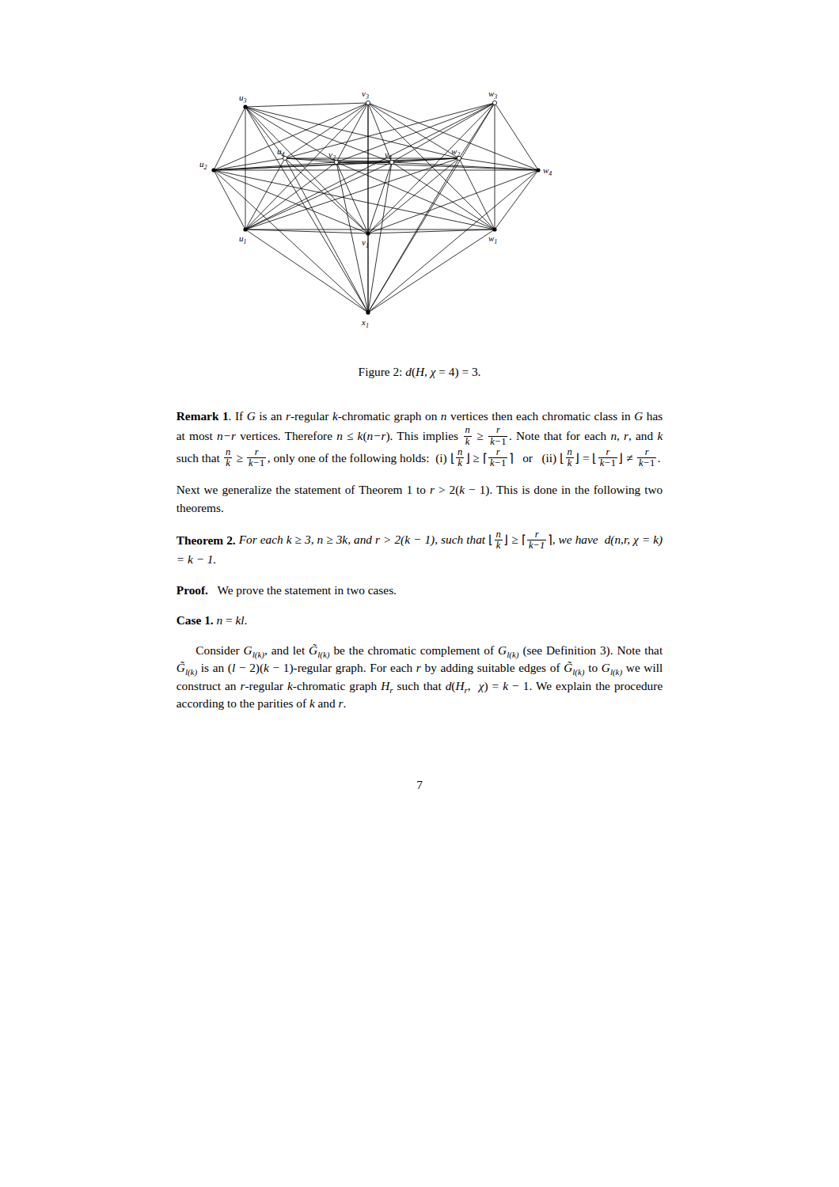Node coords: u3 (60,30) v3 (215,25) w3 (375,25) u4 (110,95) v2 (175,100) v4 (245,100) w2 (330,95) u2 (20,110) w4 (430,110) u1 (60,185) v1 (215,190) w1 (375,185) x1 (215,290) u3 v3 w3 u4 v2 v4 w2 u2 w4 u1 v1 w1 x1
Figure 2: d(H, χ = 4) = 3.
Remark 1. If G is an r-regular k-chromatic graph on n vertices then each chromatic class in G has at most n−r vertices. Therefore n ≤ k(n−r). This implies nk ≥ rk−1. Note that for each n, r, and k such that nk ≥ rk−1, only one of the following holds: (i) ⌊nk⌋ ≥ ⌈rk−1⌉ or (ii) ⌊nk⌋ = ⌊rk−1⌋ ≠ rk−1.
Next we generalize the statement of Theorem 1 to r > 2(k − 1). This is done in the following two theorems.
Theorem 2. For each k ≥ 3, n ≥ 3k, and r > 2(k − 1), such that ⌊nk⌋ ≥ ⌈rk−1⌉, we have d(n,r, χ = k) = k − 1.
Proof. We prove the statement in two cases.
Case 1. n = kl.
Consider Gl(k), and let G̃l(k) be the chromatic complement of Gl(k) (see Definition 3). Note that G̃l(k) is an (l − 2)(k − 1)-regular graph. For each r by adding suitable edges of G̃l(k) to Gl(k) we will construct an r-regular k-chromatic graph Hr such that d(Hr, χ) = k − 1. We explain the procedure according to the parities of k and r.
7